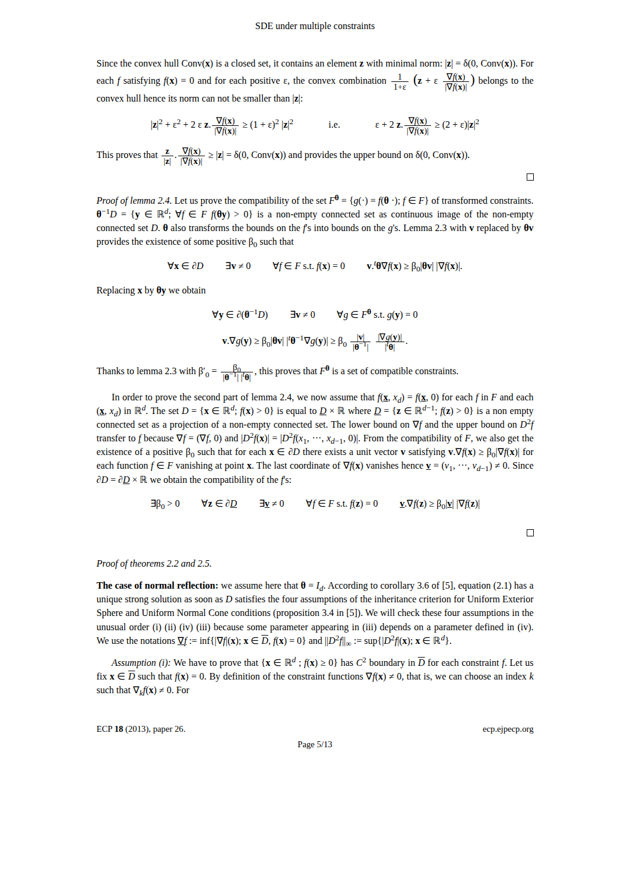SDE under multiple constraints
Since the convex hull Conv(x) is a closed set, it contains an element z with minimal norm: |z| = δ(0, Conv(x)). For each f satisfying f(x) = 0 and for each positive ε, the convex combination 11+ε (z + ε ∇f(x)|∇f(x)|) belongs to the convex hull hence its norm can not be smaller than |z|:
|z|2 + ε2 + 2 ε z.∇f(x)|∇f(x)| ≥ (1 + ε)2 |z|2 i.e. ε + 2 z.∇f(x)|∇f(x)| ≥ (2 + ε)|z|2
This proves that z|z|.∇f(x)|∇f(x)| ≥ |z| = δ(0, Conv(x)) and provides the upper bound on δ(0, Conv(x)).
Proof of lemma 2.4. Let us prove the compatibility of the set Fθ = {g(·) = f(θ ·); f ∈ F} of transformed constraints. θ−1D = {y ∈ ℝd; ∀f ∈ F f(θy) > 0} is a non-empty connected set as continuous image of the non-empty connected set D. θ also transforms the bounds on the f's into bounds on the g's. Lemma 2.3 with v replaced by θv provides the existence of some positive β0 such that
∀x ∈ ∂D ∃v ≠ 0 ∀f ∈ F s.t. f(x) = 0 v.tθ∇f(x) ≥ β0|θv| |∇f(x)|.
Replacing x by θy we obtain
∀y ∈ ∂(θ−1D) ∃v ≠ 0 ∀g ∈ Fθ s.t. g(y) = 0
v.∇g(y) ≥ β0|θv| |tθ−1∇g(y)| ≥ β0 |v||θ−1| |∇g(y)||tθ|.
Thanks to lemma 2.3 with β′0 = β0|θ−1| |tθ|, this proves that Fθ is a set of compatible constraints.
In order to prove the second part of lemma 2.4, we now assume that f(x, xd) = f(x, 0) for each f in F and each (x, xd) in ℝd. The set D = {x ∈ ℝd; f(x) > 0} is equal to D × ℝ where D = {z ∈ ℝd−1; f(z) > 0} is a non empty connected set as a projection of a non-empty connected set. The lower bound on ∇f and the upper bound on D2f transfer to f because ∇f = (∇f, 0) and |D2f(x)| = |D2f(x1, ···, xd−1, 0)|. From the compatibility of F, we also get the existence of a positive β0 such that for each x ∈ ∂D there exists a unit vector v satisfying v.∇f(x) ≥ β0|∇f(x)| for each function f ∈ F vanishing at point x. The last coordinate of ∇f(x) vanishes hence v = (v1, ···, vd−1) ≠ 0. Since ∂D = ∂D × ℝ we obtain the compatibility of the f's:
∃β0 > 0 ∀z ∈ ∂D ∃v ≠ 0 ∀f ∈ F s.t. f(z) = 0 v.∇f(z) ≥ β0|v| |∇f(z)|
Proof of theorems 2.2 and 2.5.
The case of normal reflection: we assume here that θ = Id. According to corollary 3.6 of [5], equation (2.1) has a unique strong solution as soon as D satisfies the four assumptions of the inheritance criterion for Uniform Exterior Sphere and Uniform Normal Cone conditions (proposition 3.4 in [5]). We will check these four assumptions in the unusual order (i) (ii) (iv) (iii) because some parameter appearing in (iii) depends on a parameter defined in (iv). We use the notations ∇f := inf{|∇f|(x); x ∈ D, f(x) = 0} and ||D2f||∞ := sup{|D2f|(x); x ∈ ℝd}.
Assumption (i): We have to prove that {x ∈ ℝd ; f(x) ≥ 0} has C2 boundary in D for each constraint f. Let us fix x ∈ D such that f(x) = 0. By definition of the constraint functions ∇f(x) ≠ 0, that is, we can choose an index k such that ∇kf(x) ≠ 0. For
ECP 18 (2013), paper 26. ecp.ejpecp.org
Page 5/13